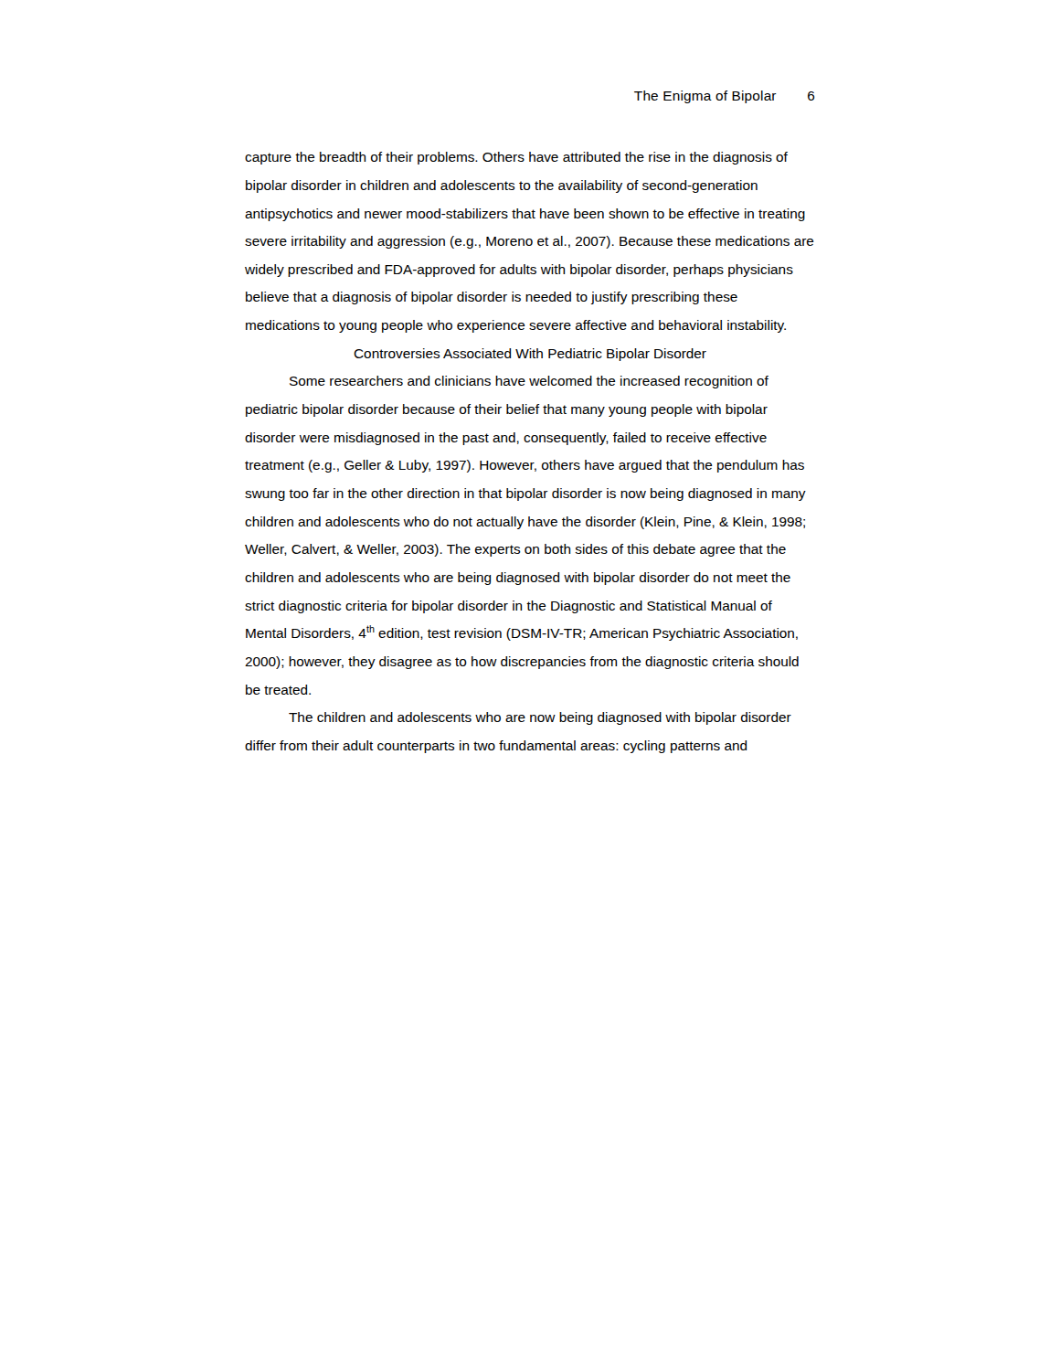The Enigma of Bipolar6
capture the breadth of their problems. Others have attributed the rise in the diagnosis of bipolar disorder in children and adolescents to the availability of second-generation antipsychotics and newer mood-stabilizers that have been shown to be effective in treating severe irritability and aggression (e.g., Moreno et al., 2007). Because these medications are widely prescribed and FDA-approved for adults with bipolar disorder, perhaps physicians believe that a diagnosis of bipolar disorder is needed to justify prescribing these medications to young people who experience severe affective and behavioral instability.
Controversies Associated With Pediatric Bipolar Disorder
Some researchers and clinicians have welcomed the increased recognition of pediatric bipolar disorder because of their belief that many young people with bipolar disorder were misdiagnosed in the past and, consequently, failed to receive effective treatment (e.g., Geller & Luby, 1997). However, others have argued that the pendulum has swung too far in the other direction in that bipolar disorder is now being diagnosed in many children and adolescents who do not actually have the disorder (Klein, Pine, & Klein, 1998; Weller, Calvert, & Weller, 2003). The experts on both sides of this debate agree that the children and adolescents who are being diagnosed with bipolar disorder do not meet the strict diagnostic criteria for bipolar disorder in the Diagnostic and Statistical Manual of Mental Disorders, 4th edition, test revision (DSM-IV-TR; American Psychiatric Association, 2000); however, they disagree as to how discrepancies from the diagnostic criteria should be treated.
The children and adolescents who are now being diagnosed with bipolar disorder differ from their adult counterparts in two fundamental areas: cycling patterns and